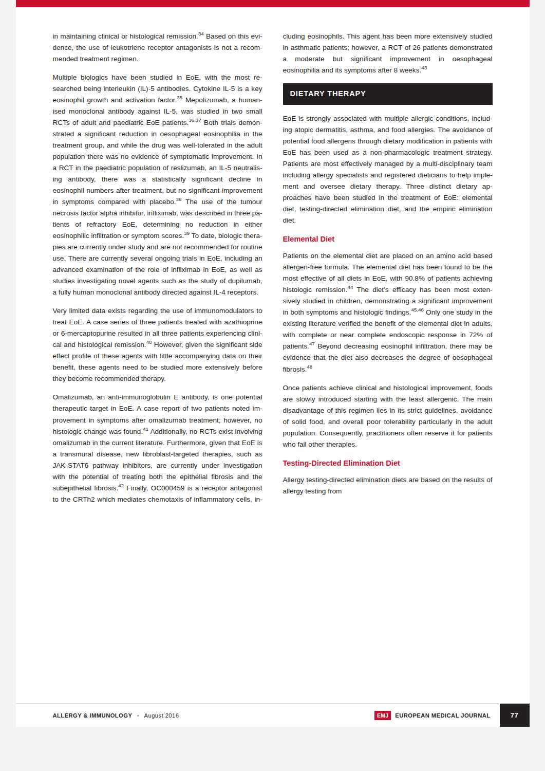in maintaining clinical or histological remission.34 Based on this evidence, the use of leukotriene receptor antagonists is not a recommended treatment regimen.
Multiple biologics have been studied in EoE, with the most researched being interleukin (IL)-5 antibodies. Cytokine IL-5 is a key eosinophil growth and activation factor.35 Mepolizumab, a humanised monoclonal antibody against IL-5, was studied in two small RCTs of adult and paediatric EoE patients.36,37 Both trials demonstrated a significant reduction in oesophageal eosinophilia in the treatment group, and while the drug was well-tolerated in the adult population there was no evidence of symptomatic improvement. In a RCT in the paediatric population of reslizumab, an IL-5 neutralising antibody, there was a statistically significant decline in eosinophil numbers after treatment, but no significant improvement in symptoms compared with placebo.38 The use of the tumour necrosis factor alpha inhibitor, infliximab, was described in three patients of refractory EoE, determining no reduction in either eosinophilic infiltration or symptom scores.39 To date, biologic therapies are currently under study and are not recommended for routine use. There are currently several ongoing trials in EoE, including an advanced examination of the role of infliximab in EoE, as well as studies investigating novel agents such as the study of dupilumab, a fully human monoclonal antibody directed against IL-4 receptors.
Very limited data exists regarding the use of immunomodulators to treat EoE. A case series of three patients treated with azathioprine or 6-mercaptopurine resulted in all three patients experiencing clinical and histological remission.40 However, given the significant side effect profile of these agents with little accompanying data on their benefit, these agents need to be studied more extensively before they become recommended therapy.
Omalizumab, an anti-immunoglobulin E antibody, is one potential therapeutic target in EoE. A case report of two patients noted improvement in symptoms after omalizumab treatment; however, no histologic change was found.41 Additionally, no RCTs exist involving omalizumab in the current literature. Furthermore, given that EoE is a transmural disease, new fibroblast-targeted therapies, such as JAK-STAT6 pathway inhibitors, are currently under investigation with the potential of treating both the epithelial fibrosis and the subepithelial fibrosis.42 Finally, OC000459 is a receptor antagonist to the CRTh2 which mediates chemotaxis of inflammatory cells, including eosinophils. This agent has been more extensively studied in asthmatic patients; however, a RCT of 26 patients demonstrated a moderate but significant improvement in oesophageal eosinophilia and its symptoms after 8 weeks.43
Dietary Therapy
EoE is strongly associated with multiple allergic conditions, including atopic dermatitis, asthma, and food allergies. The avoidance of potential food allergens through dietary modification in patients with EoE has been used as a non-pharmacologic treatment strategy. Patients are most effectively managed by a multi-disciplinary team including allergy specialists and registered dieticians to help implement and oversee dietary therapy. Three distinct dietary approaches have been studied in the treatment of EoE: elemental diet, testing-directed elimination diet, and the empiric elimination diet.
Elemental Diet
Patients on the elemental diet are placed on an amino acid based allergen-free formula. The elemental diet has been found to be the most effective of all diets in EoE, with 90.8% of patients achieving histologic remission.44 The diet’s efficacy has been most extensively studied in children, demonstrating a significant improvement in both symptoms and histologic findings.45,46 Only one study in the existing literature verified the benefit of the elemental diet in adults, with complete or near complete endoscopic response in 72% of patients.47 Beyond decreasing eosinophil infiltration, there may be evidence that the diet also decreases the degree of oesophageal fibrosis.48
Once patients achieve clinical and histological improvement, foods are slowly introduced starting with the least allergenic. The main disadvantage of this regimen lies in its strict guidelines, avoidance of solid food, and overall poor tolerability particularly in the adult population. Consequently, practitioners often reserve it for patients who fail other therapies.
Testing-Directed Elimination Diet
Allergy testing-directed elimination diets are based on the results of allergy testing from
ALLERGY & IMMUNOLOGY • August 2016
EMJ EUROPEAN MEDICAL JOURNAL
77